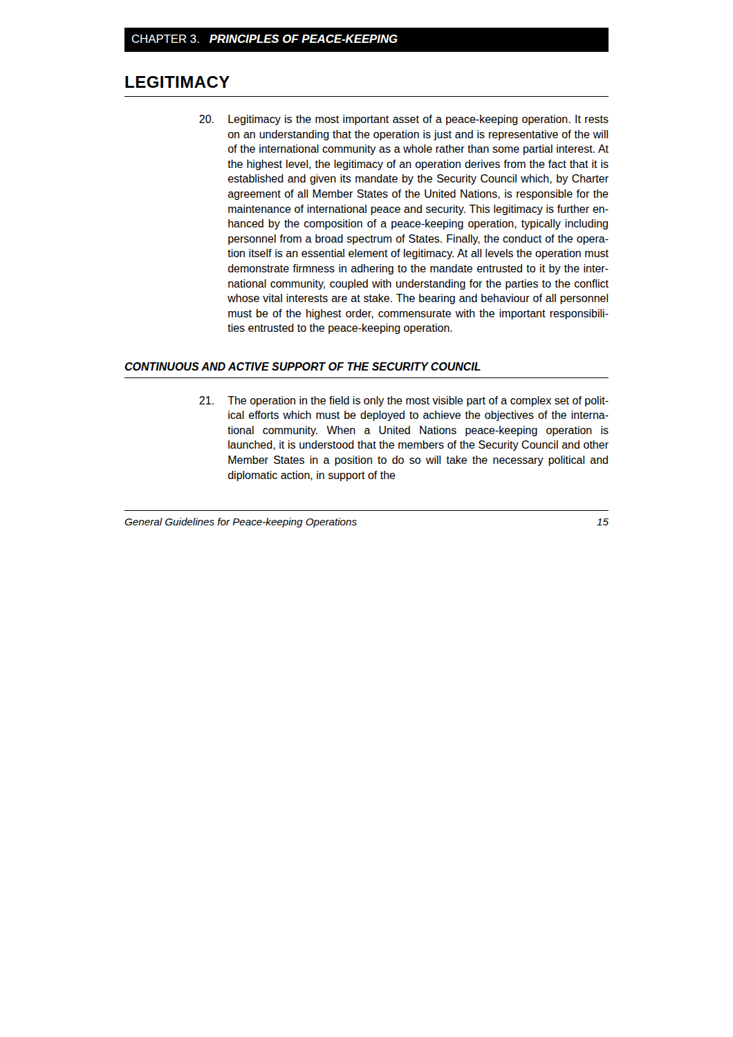CHAPTER 3. PRINCIPLES OF PEACE-KEEPING
LEGITIMACY
20.
Legitimacy is the most important asset of a peace-keeping operation. It rests on an understanding that the operation is just and is representative of the will of the international community as a whole rather than some partial interest. At the highest level, the legitimacy of an operation derives from the fact that it is established and given its mandate by the Security Council which, by Charter agreement of all Member States of the United Nations, is responsible for the maintenance of international peace and security. This legitimacy is further enhanced by the composition of a peace-keeping operation, typically including personnel from a broad spectrum of States. Finally, the conduct of the operation itself is an essential element of legitimacy. At all levels the operation must demonstrate firmness in adhering to the mandate entrusted to it by the international community, coupled with understanding for the parties to the conflict whose vital interests are at stake. The bearing and behaviour of all personnel must be of the highest order, commensurate with the important responsibilities entrusted to the peace-keeping operation.
Continuous and active support of the Security Council
21.
The operation in the field is only the most visible part of a complex set of political efforts which must be deployed to achieve the objectives of the international community. When a United Nations peace-keeping operation is launched, it is understood that the members of the Security Council and other Member States in a position to do so will take the necessary political and diplomatic action, in support of the
General Guidelines for Peace-keeping Operations 15